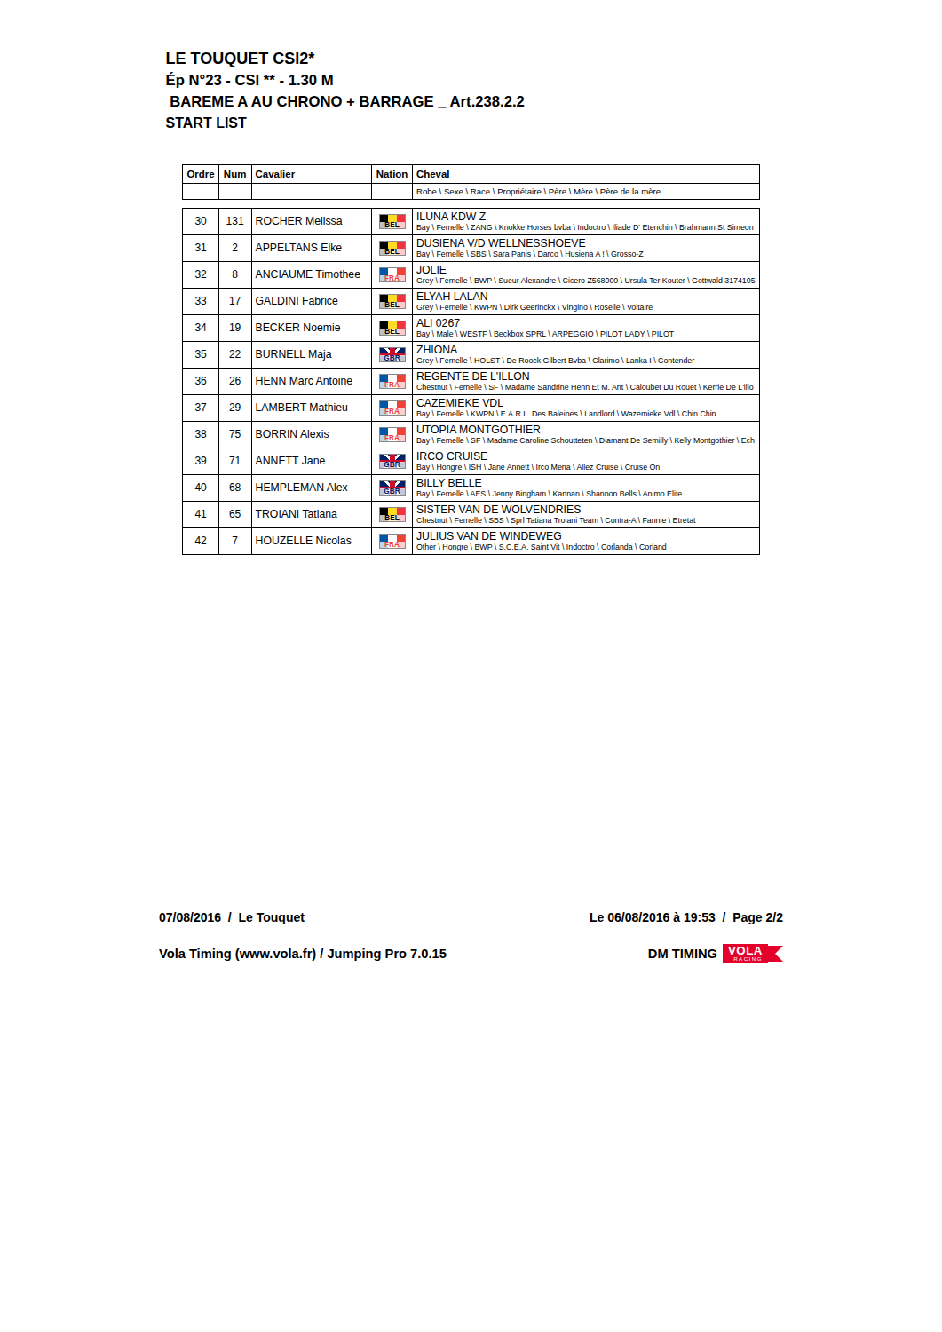LE TOUQUET CSI2*
Ép N°23 - CSI ** - 1.30 M
BAREME A AU CHRONO + BARRAGE _ Art.238.2.2
START LIST
| Ordre | Num | Cavalier | Nation | Cheval |
| --- | --- | --- | --- | --- |
| | | | | Robe \ Sexe \ Race \ Propriétaire \ Père \ Mère \ Père de la mère |
| 30 | 131 | ROCHER Melissa | BEL | ILUNA KDW Z Bay \ Femelle \ ZANG \ Knokke Horses bvba \ Indoctro \ Iliade D' Etenchin \ Brahmann St Simeon |
| 31 | 2 | APPELTANS Elke | BEL | DUSIENA V/D WELLNESSHOEVE Bay \ Femelle \ SBS \ Sara Panis \ Darco \ Husiena A ! \ Grosso-Z |
| 32 | 8 | ANCIAUME Timothee | FRA | JOLIE Grey \ Femelle \ BWP \ Sueur Alexandre \ Cicero Z568000 \ Ursula Ter Kouter \ Gottwald 3174105 |
| 33 | 17 | GALDINI Fabrice | BEL | ELYAH LALAN Grey \ Femelle \ KWPN \ Dirk Geerinckx \ Vingino \ Roselle \ Voltaire |
| 34 | 19 | BECKER Noemie | BEL | ALI 0267 Bay \ Male \ WESTF \ Beckbox SPRL \ ARPEGGIO \ PILOT LADY \ PILOT |
| 35 | 22 | BURNELL Maja | GBR | ZHIONA Grey \ Femelle \ HOLST \ De Roock Gilbert Bvba \ Clarimo \ Lanka I \ Contender |
| 36 | 26 | HENN Marc Antoine | FRA | REGENTE DE L'ILLON Chestnut \ Femelle \ SF \ Madame Sandrine Henn Et M. Ant \ Caloubet Du Rouet \ Kerrie De L'illo |
| 37 | 29 | LAMBERT Mathieu | FRA | CAZEMIEKE VDL Bay \ Femelle \ KWPN \ E.A.R.L. Des Baleines \ Landlord \ Wazemieke Vdl \ Chin Chin |
| 38 | 75 | BORRIN Alexis | FRA | UTOPIA MONTGOTHIER Bay \ Femelle \ SF \ Madame Caroline Schoutteten \ Diamant De Semilly \ Kelly Montgothier \ Ech |
| 39 | 71 | ANNETT Jane | GBR | IRCO CRUISE Bay \ Hongre \ ISH \ Jane Annett \ Irco Mena \ Allez Cruise \ Cruise On |
| 40 | 68 | HEMPLEMAN Alex | GBR | BILLY BELLE Bay \ Femelle \ AES \ Jenny Bingham \ Kannan \ Shannon Bells \ Animo Elite |
| 41 | 65 | TROIANI Tatiana | BEL | SISTER VAN DE WOLVENDRIES Chestnut \ Femelle \ SBS \ Sprl Tatiana Troiani Team \ Contra-A \ Fannie \ Etretat |
| 42 | 7 | HOUZELLE Nicolas | FRA | JULIUS VAN DE WINDEWEG Other \ Hongre \ BWP \ S.C.E.A. Saint Vit \ Indoctro \ Corlanda \ Corland |
07/08/2016 / Le Touquet
Le 06/08/2016 à 19:53 / Page 2/2
Vola Timing (www.vola.fr) / Jumping Pro 7.0.15
DM TIMING VOLARACING